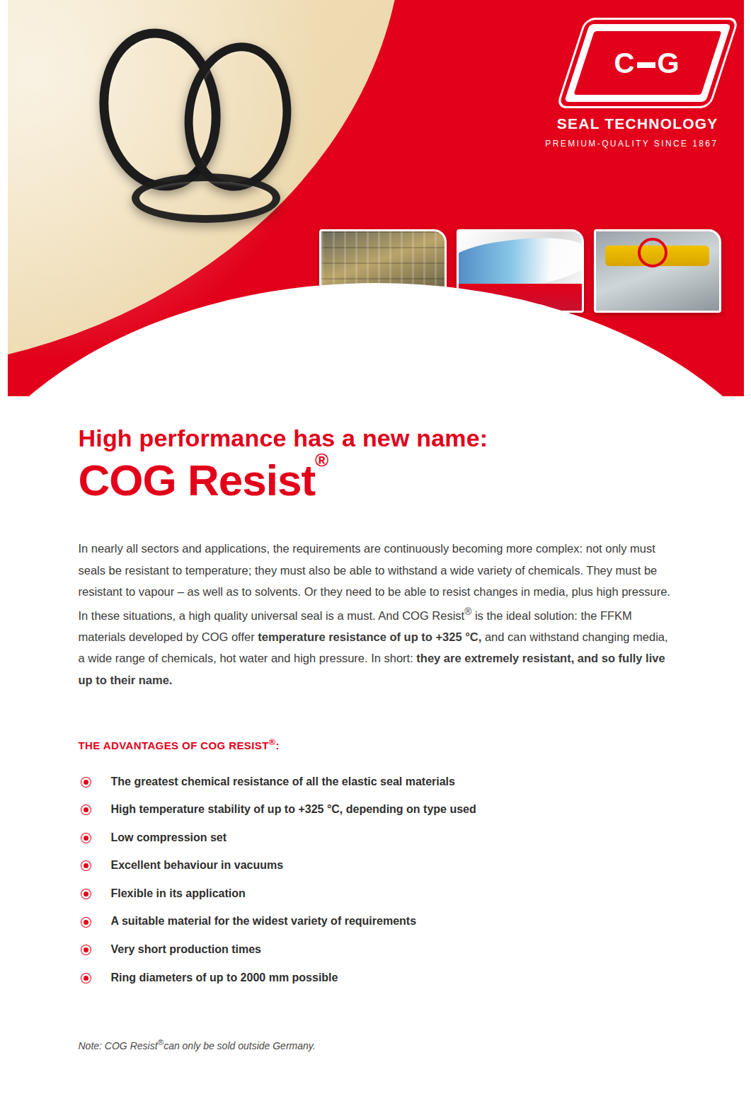C G
SEAL TECHNOLOGY
PREMIUM-QUALITY SINCE 1867
High performance has a new name: COG Resist®
In nearly all sectors and applications, the requirements are continuously becoming more complex: not only must seals be resistant to temperature; they must also be able to withstand a wide variety of chemicals. They must be resistant to vapour – as well as to solvents. Or they need to be able to resist changes in media, plus high pressure. In these situations, a high quality universal seal is a must. And COG Resist® is the ideal solution: the FFKM materials developed by COG offer temperature resistance of up to +325 °C, and can withstand changing media, a wide range of chemicals, hot water and high pressure. In short: they are extremely resistant, and so fully live up to their name.
The advantages of COG Resist®:
The greatest chemical resistance of all the elastic seal materials
High temperature stability of up to +325 °C, depending on type used
Low compression set
Excellent behaviour in vacuums
Flexible in its application
A suitable material for the widest variety of requirements
Very short production times
Ring diameters of up to 2000 mm possible
Note: COG Resist®can only be sold outside Germany.